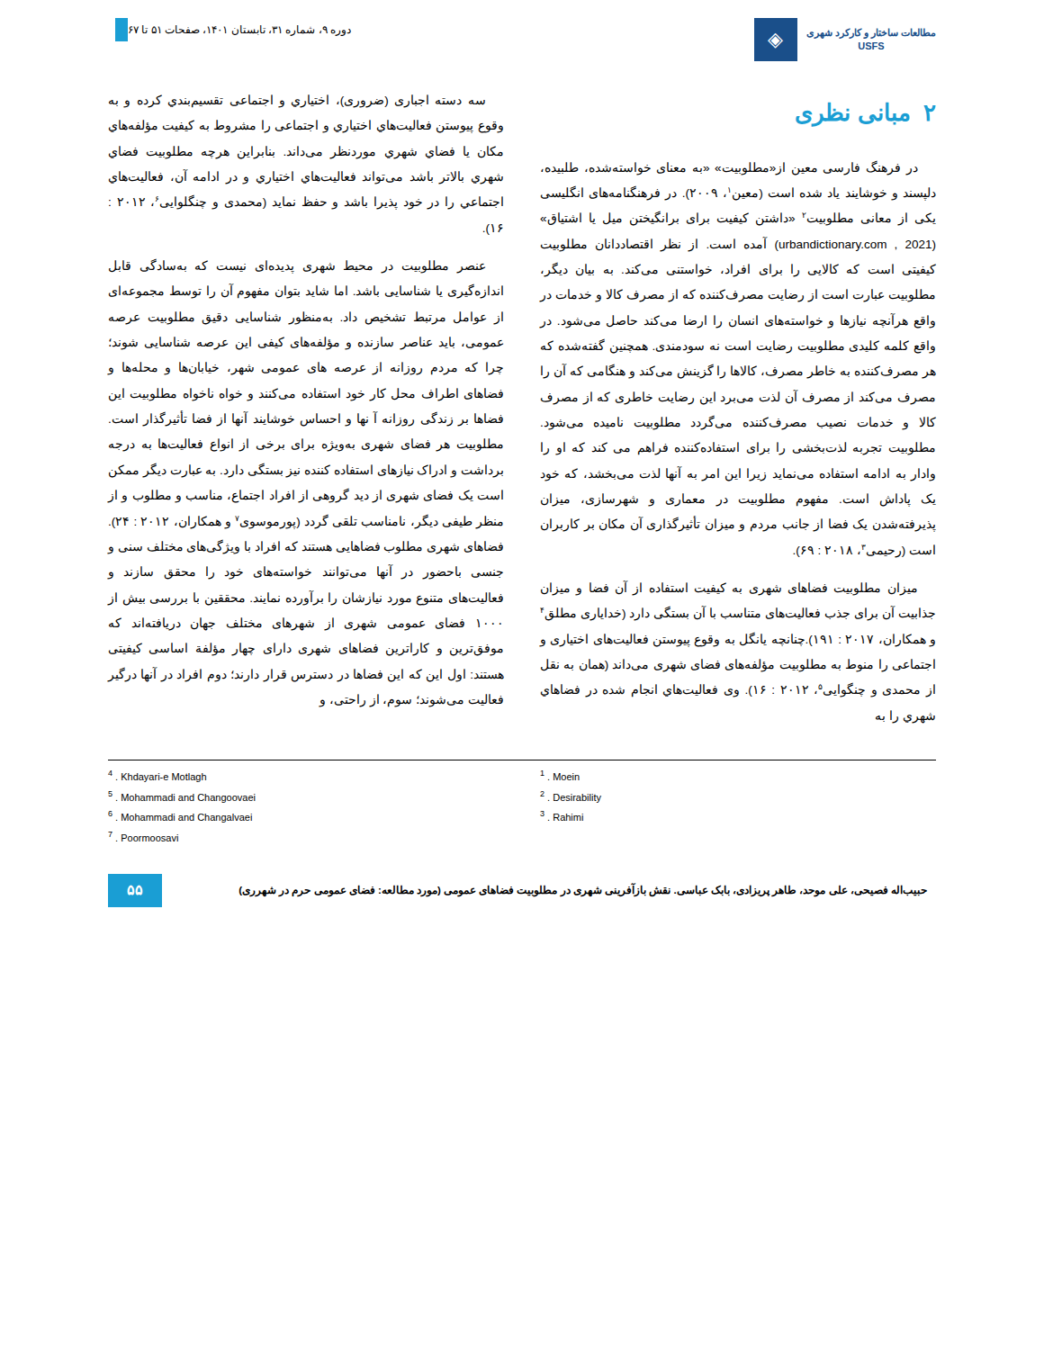مطالعات ساختار و کارکرد شهری
USFS
◈
دوره ۹، شماره ۳۱، تابستان ۱۴۰۱، صفحات ۵۱ تا ۶۷
۲ مبانی نظری
در فرهنگ فارسی معین از«مطلوبیت» «به معنای خواسته‌شده، طلبیده، دلپسند و خوشایند یاد شده است (معین۱، ۲۰۰۹). در فرهنگنامه‌های انگلیسی یکی از معانی مطلوبیت۲ «داشتن کیفیت برای برانگیختن میل یا اشتیاق» (urbandictionary.com , 2021) آمده است. از نظر اقتصاددانان مطلوبیت کیفیتی است که کالایی را برای افراد، خواستنی می‌کند. به بیان دیگر، مطلوبیت عبارت است از رضایت مصرف‌کننده که از مصرف کالا و خدمات در واقع هرآنچه نیازها و خواسته‌های انسان را ارضا می‌کند حاصل می‌شود. در واقع کلمه کلیدی مطلوبیت رضایت است نه سودمندی. همچنین گفته‌شده که هر مصرف‌کننده به خاطر مصرف، کالاها را گزینش می‌کند و هنگامی که آن را مصرف می‌کند از مصرف آن لذت می‌برد این رضایت خاطری که از مصرف کالا و خدمات نصیب مصرف‌کننده می‌گردد مطلوبیت نامیده می‌شود. مطلوبیت تجربه لذت‌بخشی را برای استفاده‌کننده فراهم می کند که او را وادار به ادامه استفاده می‌نماید زیرا این امر به آنها لذت می‌بخشد، که خود یک پاداش است. مفهوم مطلوبیت در معماری و شهرسازی، میزان پذیرفته‌شدن یک فضا از جانب مردم و میزان تأثیرگذاری آن مکان بر کاربران است (رحیمی۳، ۲۰۱۸ : ۶۹).
میزان مطلوبیت فضاهای شهری به کیفیت استفاده از آن فضا و میزان جذابیت آن برای جذب فعالیت‌های متناسب با آن بستگی دارد (خدایاری مطلق۴ و همکاران، ۲۰۱۷ : ۱۹۱).چنانچه یانگل به وقوع پیوستن فعالیت‌های اختیاری و اجتماعی را منوط به مطلوبیت مؤلفه‌های فضای شهری می‌داند (همان به نقل از محمدی و چنگوایی۵، ۲۰۱۲ : ۱۶). وی فعالیت‌هاي انجام شده در فضاهاي شهري را به
سه دسته اجباری (ضروری)، اختیاري و اجتماعی تقسیم‌بندي کرده و به وقوع پیوستن فعالیت‌هاي اختیاري و اجتماعی را مشروط به کیفیت مؤلفه‌هاي مکان یا فضاي شهري موردنظر می‌داند. بنابراین هرچه مطلوبیت فضاي شهري بالاتر باشد می‌تواند فعالیت‌هاي اختیاري و در ادامه آن، فعالیت‌هاي اجتماعي را در خود پذیرا باشد و حفظ نماید (محمدی و چنگلوایی۶، ۲۰۱۲ : ۱۶).
عنصر مطلوبیت در محیط شهری پدیده‌ای نیست که به‌سادگی قابل اندازه‌گیری یا شناسایی باشد. اما شاید بتوان مفهوم آن را توسط مجموعه‌ای از عوامل مرتبط تشخیص داد. به‌منظور شناسایی دقیق مطلوبیت عرصه عمومی، باید عناصر سازنده و مؤلفه‌های کیفی این عرصه شناسایی شوند؛ چرا که مردم روزانه از عرصه های عمومی شهر، خیابان‌ها و محله‌ها و فضاهای اطراف محل کار خود استفاده می‌کنند و خواه ناخواه مطلوبیت این فضاها بر زندگی روزانه آ نها و احساس خوشایند آنها از فضا تأثیرگذار است. مطلوبیت هر فضای شهری به‌ویژه برای برخی از انواع فعالیت‌ها به درجه برداشت و ادراک نیازهای استفاده کننده نیز بستگی دارد. به عبارت دیگر ممکن است یک فضای شهری از دید گروهی از افراد اجتماع، مناسب و مطلوب و از منظر طیفی دیگر، نامناسب تلقی گردد (پورموسوی۷ و همکاران، ۲۰۱۲ : ۲۴). فضاهای شهری مطلوب فضاهایی هستند که افراد با ویژگی‌های مختلف سنی و جنسی باحضور در آنها می‌توانند خواسته‌های خود را محقق سازند و فعالیت‌های متنوع مورد نیازشان را برآورده نمایند. محققین با بررسی بیش از ۱۰۰۰ فضای عمومی شهری از شهرهای مختلف جهان دریافته‌اند که موفق‌ترین و کاراترین فضاهای شهری دارای چهار مؤلفة اساسی کیفیتی هستند: اول این که این فضاها در دسترس قرار دارند؛ دوم افراد در آنها درگیر فعالیت می‌شوند؛ سوم، از راحتی، و
1 . Moein
2 . Desirability
3 . Rahimi
4 . Khdayari-e Motlagh
5 . Mohammadi and Changoovaei
6 . Mohammadi and Changalvaei
7 . Poormoosavi
حبیب‌اله فصیحی، علی موحد، طاهر پریزادی، بابک عباسی. نقش بازآفرینی شهری در مطلوبیت فضاهای عمومی (مورد مطالعه: فضای عمومی حرم در شهرری)
۵۵